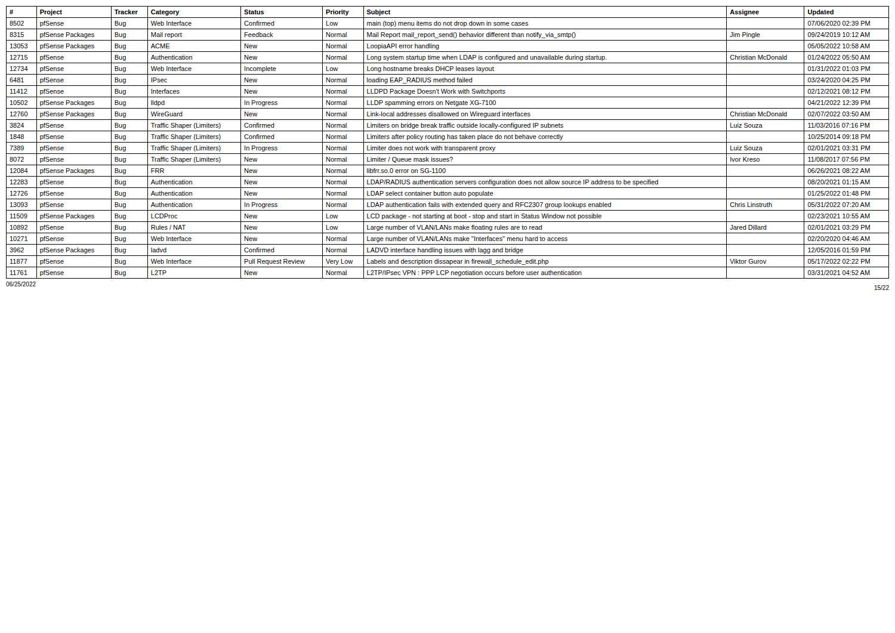| # | Project | Tracker | Category | Status | Priority | Subject | Assignee | Updated |
| --- | --- | --- | --- | --- | --- | --- | --- | --- |
| 8502 | pfSense | Bug | Web Interface | Confirmed | Low | main (top) menu items do not drop down in some cases | | 07/06/2020 02:39 PM |
| 8315 | pfSense Packages | Bug | Mail report | Feedback | Normal | Mail Report mail_report_send() behavior different than notify_via_smtp() | Jim Pingle | 09/24/2019 10:12 AM |
| 13053 | pfSense Packages | Bug | ACME | New | Normal | LoopiaAPI error handling | | 05/05/2022 10:58 AM |
| 12715 | pfSense | Bug | Authentication | New | Normal | Long system startup time when LDAP is configured and unavailable during startup. | Christian McDonald | 01/24/2022 05:50 AM |
| 12734 | pfSense | Bug | Web Interface | Incomplete | Low | Long hostname breaks DHCP leases layout | | 01/31/2022 01:03 PM |
| 6481 | pfSense | Bug | IPsec | New | Normal | loading EAP_RADIUS method failed | | 03/24/2020 04:25 PM |
| 11412 | pfSense | Bug | Interfaces | New | Normal | LLDPD Package Doesn't Work with Switchports | | 02/12/2021 08:12 PM |
| 10502 | pfSense Packages | Bug | lldpd | In Progress | Normal | LLDP spamming errors on Netgate XG-7100 | | 04/21/2022 12:39 PM |
| 12760 | pfSense Packages | Bug | WireGuard | New | Normal | Link-local addresses disallowed on Wireguard interfaces | Christian McDonald | 02/07/2022 03:50 AM |
| 3824 | pfSense | Bug | Traffic Shaper (Limiters) | Confirmed | Normal | Limiters on bridge break traffic outside locally-configured IP subnets | Luiz Souza | 11/03/2016 07:16 PM |
| 1848 | pfSense | Bug | Traffic Shaper (Limiters) | Confirmed | Normal | Limiters after policy routing has taken place do not behave correctly | | 10/25/2014 09:18 PM |
| 7389 | pfSense | Bug | Traffic Shaper (Limiters) | In Progress | Normal | Limiter does not work with transparent proxy | Luiz Souza | 02/01/2021 03:31 PM |
| 8072 | pfSense | Bug | Traffic Shaper (Limiters) | New | Normal | Limiter / Queue mask issues? | Ivor Kreso | 11/08/2017 07:56 PM |
| 12084 | pfSense Packages | Bug | FRR | New | Normal | libfrr.so.0 error on SG-1100 | | 06/26/2021 08:22 AM |
| 12283 | pfSense | Bug | Authentication | New | Normal | LDAP/RADIUS authentication servers configuration does not allow source IP address to be specified | | 08/20/2021 01:15 AM |
| 12726 | pfSense | Bug | Authentication | New | Normal | LDAP select container button auto populate | | 01/25/2022 01:48 PM |
| 13093 | pfSense | Bug | Authentication | In Progress | Normal | LDAP authentication fails with extended query and RFC2307 group lookups enabled | Chris Linstruth | 05/31/2022 07:20 AM |
| 11509 | pfSense Packages | Bug | LCDProc | New | Low | LCD package - not starting at boot - stop and start in Status Window not possible | | 02/23/2021 10:55 AM |
| 10892 | pfSense | Bug | Rules / NAT | New | Low | Large number of VLAN/LANs make floating rules are to read | Jared Dillard | 02/01/2021 03:29 PM |
| 10271 | pfSense | Bug | Web Interface | New | Normal | Large number of VLAN/LANs make "Interfaces" menu hard to access | | 02/20/2020 04:46 AM |
| 3962 | pfSense Packages | Bug | ladvd | Confirmed | Normal | LADVD interface handling issues with lagg and bridge | | 12/05/2016 01:59 PM |
| 11877 | pfSense | Bug | Web Interface | Pull Request Review | Very Low | Labels and description dissapear in firewall_schedule_edit.php | Viktor Gurov | 05/17/2022 02:22 PM |
| 11761 | pfSense | Bug | L2TP | New | Normal | L2TP/IPsec VPN : PPP LCP negotiation occurs before user authentication | | 03/31/2021 04:52 AM |
06/25/2022 15/22